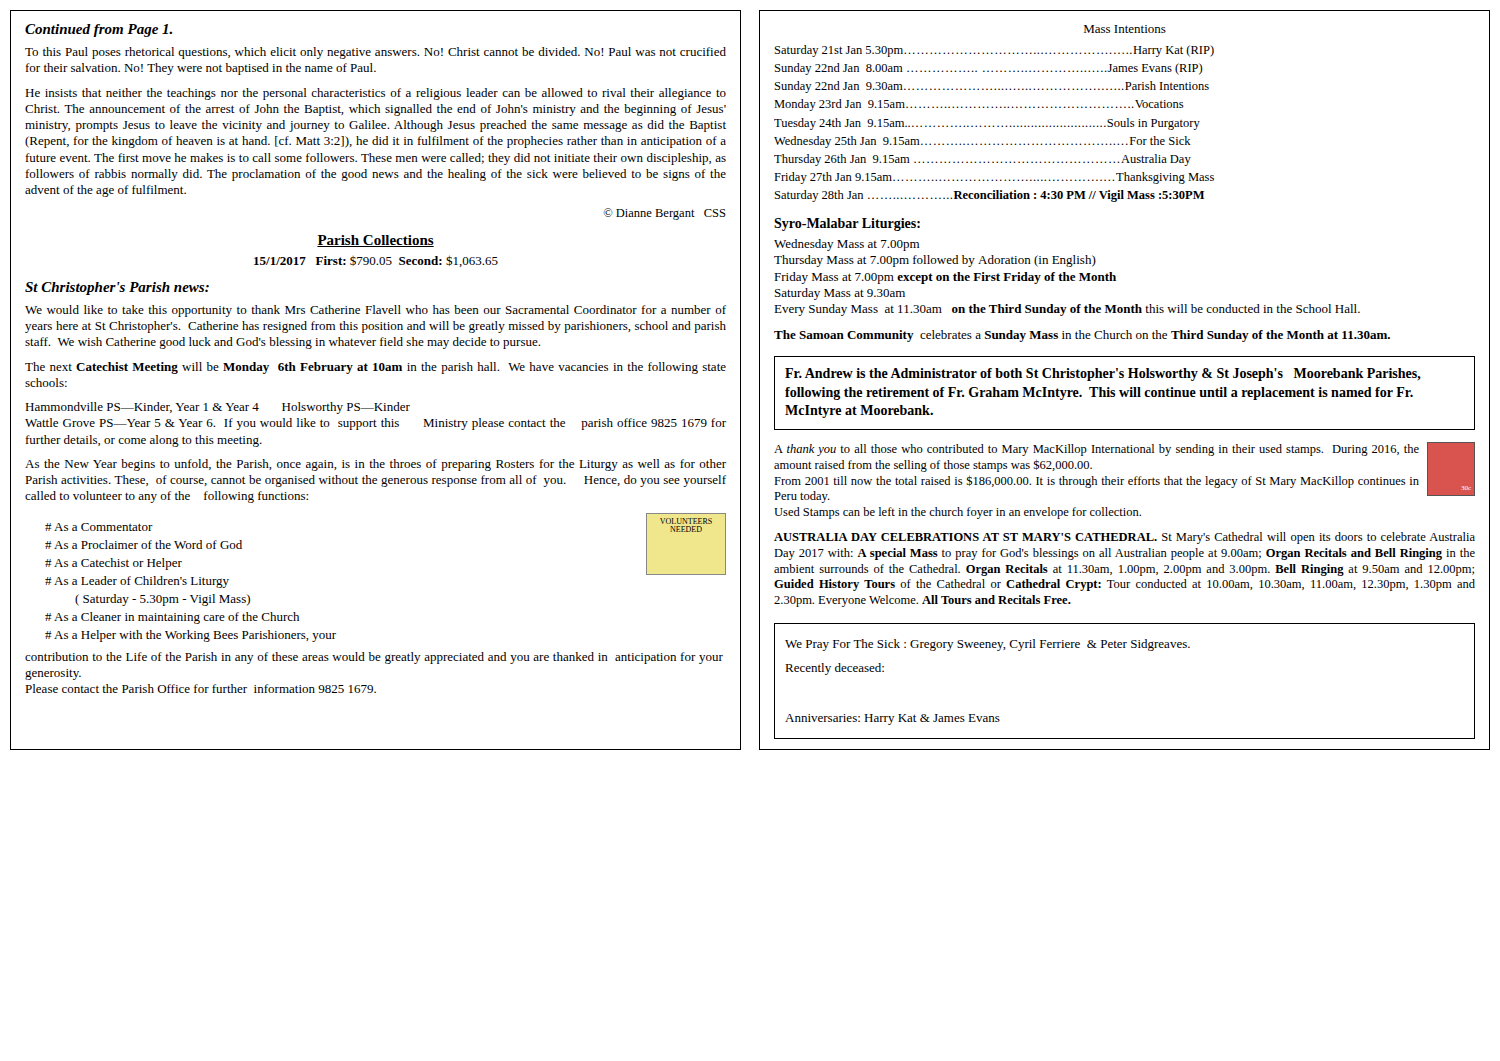Continued from Page 1.
To this Paul poses rhetorical questions, which elicit only negative answers. No! Christ cannot be divided. No! Paul was not crucified for their salvation. No! They were not baptised in the name of Paul.
He insists that neither the teachings nor the personal characteristics of a religious leader can be allowed to rival their allegiance to Christ. The announcement of the arrest of John the Baptist, which signalled the end of John's ministry and the beginning of Jesus' ministry, prompts Jesus to leave the vicinity and journey to Galilee. Although Jesus preached the same message as did the Baptist (Repent, for the kingdom of heaven is at hand. [cf. Matt 3:2]), he did it in fulfilment of the prophecies rather than in anticipation of a future event. The first move he makes is to call some followers. These men were called; they did not initiate their own discipleship, as followers of rabbis normally did. The proclamation of the good news and the healing of the sick were believed to be signs of the advent of the age of fulfilment.
© Dianne Bergant CSS
Parish Collections
15/1/2017 First: $790.05 Second: $1,063.65
St Christopher's Parish news:
We would like to take this opportunity to thank Mrs Catherine Flavell who has been our Sacramental Coordinator for a number of years here at St Christopher's. Catherine has resigned from this position and will be greatly missed by parishioners, school and parish staff. We wish Catherine good luck and God's blessing in whatever field she may decide to pursue.
The next Catechist Meeting will be Monday 6th February at 10am in the parish hall. We have vacancies in the following state schools:
Hammondville PS—Kinder, Year 1 & Year 4 Holsworthy PS—Kinder
Wattle Grove PS—Year 5 & Year 6. If you would like to support this Ministry please contact the parish office 9825 1679 for further details, or come along to this meeting.
As the New Year begins to unfold, the Parish, once again, is in the throes of preparing Rosters for the Liturgy as well as for other Parish activities. These, of course, cannot be organised without the generous response from all of you. Hence, do you see yourself called to volunteer to any of the following functions:
VOLUNTEERS
NEEDED
# As a Commentator
# As a Proclaimer of the Word of God
# As a Catechist or Helper
# As a Leader of Children's Liturgy
( Saturday - 5.30pm - Vigil Mass)
# As a Cleaner in maintaining care of the Church
# As a Helper with the Working Bees Parishioners, your
contribution to the Life of the Parish in any of these areas would be greatly appreciated and you are thanked in anticipation for your generosity.
Please contact the Parish Office for further information 9825 1679.
Mass Intentions
Saturday 21st Jan 5.30pm…………………………...…………….….. Harry Kat (RIP)
Sunday 22nd Jan 8.00am …………….. ………..…………..….. James Evans (RIP)
Sunday 22nd Jan 9.30am…………………....…...…………….…... Parish Intentions
Monday 23rd Jan 9.15am………..…………..……………………….. Vocations
Tuesday 24th Jan 9.15am..…………..………........................... Souls in Purgatory
Wednesday 25th Jan 9.15am………..……………………………..…For the Sick
Thursday 26th Jan 9.15am …………………………………………Australia Day
Friday 27th Jan 9.15am………..………………….....………….…Thanksgiving Mass
Saturday 28th Jan ……...………... Reconciliation : 4:30 PM // Vigil Mass :5:30PM
Syro-Malabar Liturgies:
Wednesday Mass at 7.00pm
Thursday Mass at 7.00pm followed by Adoration (in English)
Friday Mass at 7.00pm except on the First Friday of the Month
Saturday Mass at 9.30am
Every Sunday Mass at 11.30am on the Third Sunday of the Month this will be conducted in the School Hall.
The Samoan Community celebrates a Sunday Mass in the Church on the Third Sunday of the Month at 11.30am.
Fr. Andrew is the Administrator of both St Christopher's Holsworthy & St Joseph's Moorebank Parishes, following the retirement of Fr. Graham McIntyre. This will continue until a replacement is named for Fr. McIntyre at Moorebank.
A thank you to all those who contributed to Mary MacKillop International by sending in their used stamps. During 2016, the amount raised from the selling of those stamps was $62,000.00.
From 2001 till now the total raised is $186,000.00. It is through their efforts that the legacy of St Mary MacKillop continues in Peru today.
Used Stamps can be left in the church foyer in an envelope for collection.
AUSTRALIA DAY CELEBRATIONS AT ST MARY'S CATHEDRAL. St Mary's Cathedral will open its doors to celebrate Australia Day 2017 with: A special Mass to pray for God's blessings on all Australian people at 9.00am; Organ Recitals and Bell Ringing in the ambient surrounds of the Cathedral. Organ Recitals at 11.30am, 1.00pm, 2.00pm and 3.00pm. Bell Ringing at 9.50am and 12.00pm; Guided History Tours of the Cathedral or Cathedral Crypt: Tour conducted at 10.00am, 10.30am, 11.00am, 12.30pm, 1.30pm and 2.30pm. Everyone Welcome. All Tours and Recitals Free.
We Pray For The Sick : Gregory Sweeney, Cyril Ferriere & Peter Sidgreaves.
Recently deceased:
Anniversaries: Harry Kat & James Evans